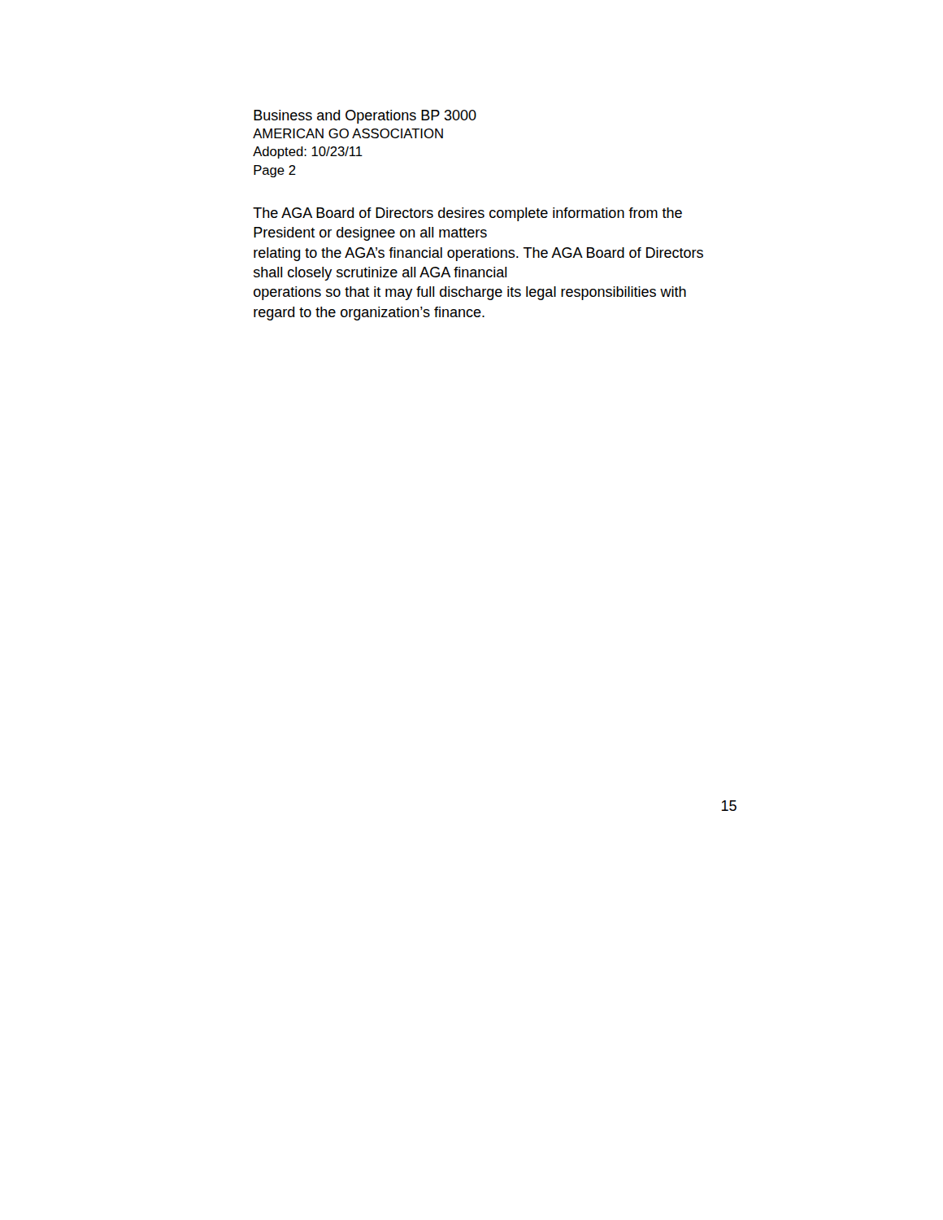Business and Operations BP 3000
AMERICAN GO ASSOCIATION
Adopted: 10/23/11
Page 2
The AGA Board of Directors desires complete information from the President or designee on all matters
relating to the AGA’s financial operations. The AGA Board of Directors shall closely scrutinize all AGA financial
operations so that it may full discharge its legal responsibilities with regard to the organization’s finance.
15